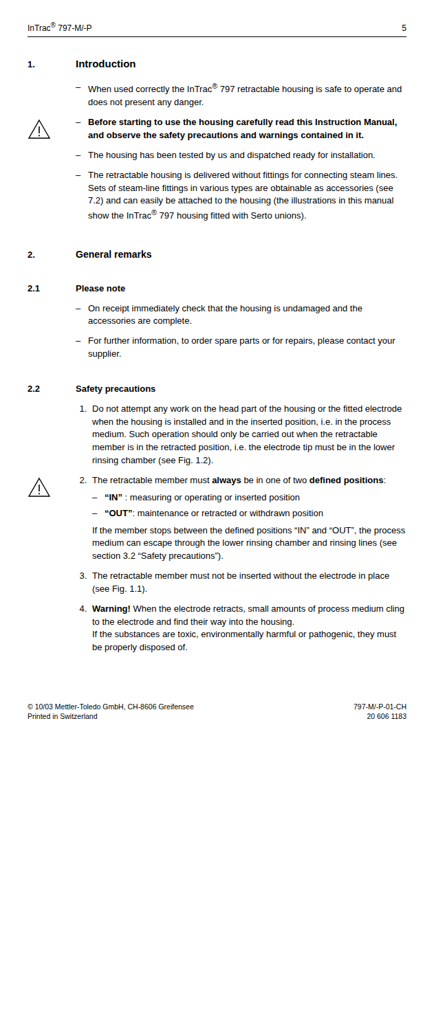InTrac® 797-M/-P
5
1.
Introduction
When used correctly the InTrac® 797 retractable housing is safe to operate and does not present any danger.
Before starting to use the housing carefully read this Instruction Manual, and observe the safety precautions and warnings contained in it.
The housing has been tested by us and dispatched ready for installation.
The retractable housing is delivered without fittings for connecting steam lines. Sets of steam-line fittings in various types are obtainable as accessories (see 7.2) and can easily be attached to the housing (the illustrations in this manual show the InTrac® 797 housing fitted with Serto unions).
2.
General remarks
2.1
Please note
On receipt immediately check that the housing is undamaged and the accessories are complete.
For further information, to order spare parts or for repairs, please contact your supplier.
2.2
Safety precautions
Do not attempt any work on the head part of the housing or the fitted electrode when the housing is installed and in the inserted position, i.e. in the process medium. Such operation should only be carried out when the retractable member is in the retracted position, i.e. the electrode tip must be in the lower rinsing chamber (see Fig. 1.2).
The retractable member must always be in one of two defined positions:
“IN” : measuring or operating or inserted position
“OUT”: maintenance or retracted or withdrawn position
If the member stops between the defined positions “IN” and “OUT”, the process medium can escape through the lower rinsing chamber and rinsing lines (see section 3.2 “Safety precautions”).
The retractable member must not be inserted without the electrode in place (see Fig. 1.1).
Warning! When the electrode retracts, small amounts of process medium cling to the electrode and find their way into the housing.
If the substances are toxic, environmentally harmful or pathogenic, they must be properly disposed of.
© 10/03 Mettler-Toledo GmbH, CH-8606 Greifensee
Printed in Switzerland
797-M/-P-01-CH
20 606 1183